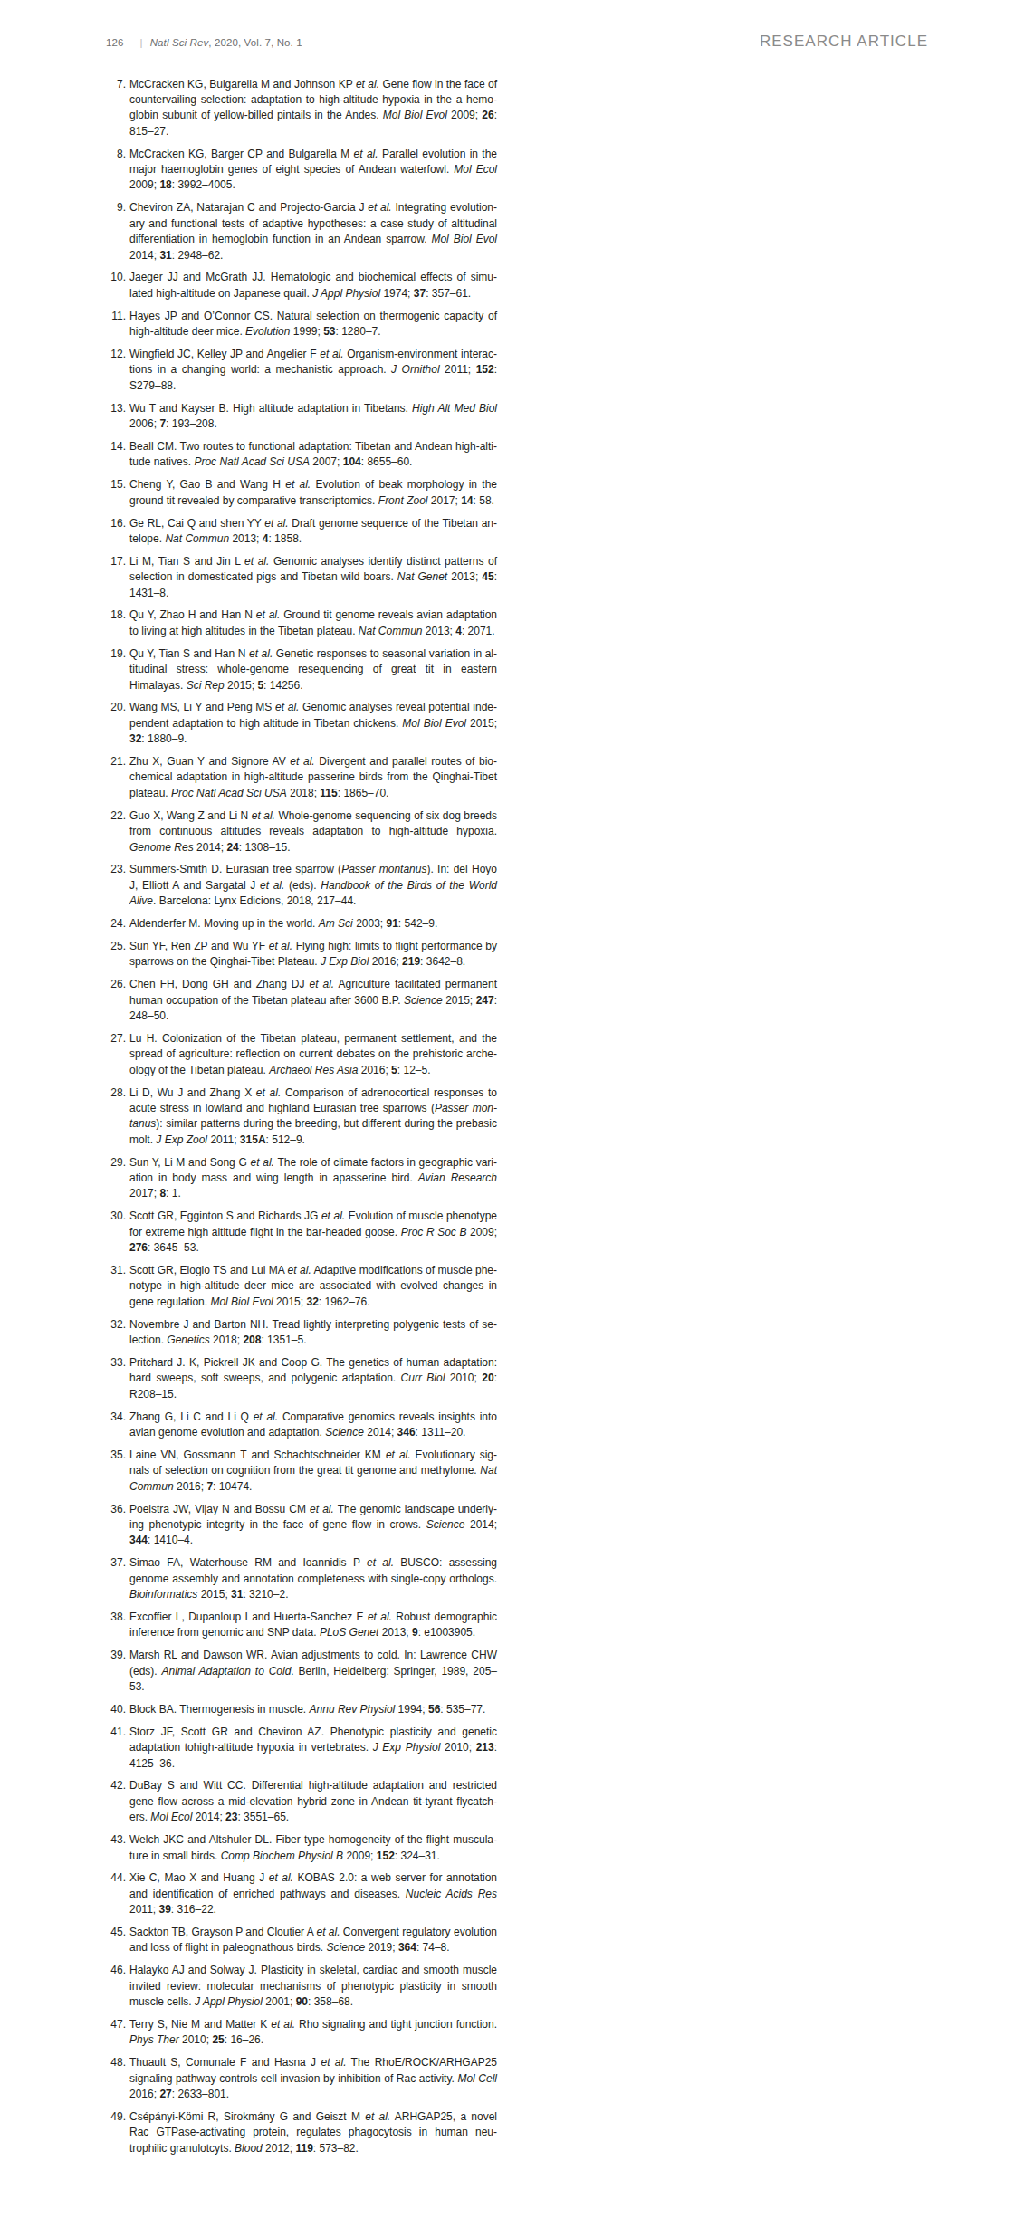126|Natl Sci Rev, 2020, Vol. 7, No. 1
Research Article
McCracken KG, Bulgarella M and Johnson KP et al. Gene flow in the face of countervailing selection: adaptation to high-altitude hypoxia in the a hemoglobin subunit of yellow-billed pintails in the Andes. Mol Biol Evol 2009; 26: 815–27.
McCracken KG, Barger CP and Bulgarella M et al. Parallel evolution in the major haemoglobin genes of eight species of Andean waterfowl. Mol Ecol 2009; 18: 3992–4005.
Cheviron ZA, Natarajan C and Projecto-Garcia J et al. Integrating evolutionary and functional tests of adaptive hypotheses: a case study of altitudinal differentiation in hemoglobin function in an Andean sparrow. Mol Biol Evol 2014; 31: 2948–62.
Jaeger JJ and McGrath JJ. Hematologic and biochemical effects of simulated high-altitude on Japanese quail. J Appl Physiol 1974; 37: 357–61.
Hayes JP and O’Connor CS. Natural selection on thermogenic capacity of high-altitude deer mice. Evolution 1999; 53: 1280–7.
Wingfield JC, Kelley JP and Angelier F et al. Organism-environment interactions in a changing world: a mechanistic approach. J Ornithol 2011; 152: S279–88.
Wu T and Kayser B. High altitude adaptation in Tibetans. High Alt Med Biol 2006; 7: 193–208.
Beall CM. Two routes to functional adaptation: Tibetan and Andean high-altitude natives. Proc Natl Acad Sci USA 2007; 104: 8655–60.
Cheng Y, Gao B and Wang H et al. Evolution of beak morphology in the ground tit revealed by comparative transcriptomics. Front Zool 2017; 14: 58.
Ge RL, Cai Q and shen YY et al. Draft genome sequence of the Tibetan antelope. Nat Commun 2013; 4: 1858.
Li M, Tian S and Jin L et al. Genomic analyses identify distinct patterns of selection in domesticated pigs and Tibetan wild boars. Nat Genet 2013; 45: 1431–8.
Qu Y, Zhao H and Han N et al. Ground tit genome reveals avian adaptation to living at high altitudes in the Tibetan plateau. Nat Commun 2013; 4: 2071.
Qu Y, Tian S and Han N et al. Genetic responses to seasonal variation in altitudinal stress: whole-genome resequencing of great tit in eastern Himalayas. Sci Rep 2015; 5: 14256.
Wang MS, Li Y and Peng MS et al. Genomic analyses reveal potential independent adaptation to high altitude in Tibetan chickens. Mol Biol Evol 2015; 32: 1880–9.
Zhu X, Guan Y and Signore AV et al. Divergent and parallel routes of biochemical adaptation in high-altitude passerine birds from the Qinghai-Tibet plateau. Proc Natl Acad Sci USA 2018; 115: 1865–70.
Guo X, Wang Z and Li N et al. Whole-genome sequencing of six dog breeds from continuous altitudes reveals adaptation to high-altitude hypoxia. Genome Res 2014; 24: 1308–15.
Summers-Smith D. Eurasian tree sparrow (Passer montanus). In: del Hoyo J, Elliott A and Sargatal J et al. (eds). Handbook of the Birds of the World Alive. Barcelona: Lynx Edicions, 2018, 217–44.
Aldenderfer M. Moving up in the world. Am Sci 2003; 91: 542–9.
Sun YF, Ren ZP and Wu YF et al. Flying high: limits to flight performance by sparrows on the Qinghai-Tibet Plateau. J Exp Biol 2016; 219: 3642–8.
Chen FH, Dong GH and Zhang DJ et al. Agriculture facilitated permanent human occupation of the Tibetan plateau after 3600 B.P. Science 2015; 247: 248–50.
Lu H. Colonization of the Tibetan plateau, permanent settlement, and the spread of agriculture: reflection on current debates on the prehistoric archeology of the Tibetan plateau. Archaeol Res Asia 2016; 5: 12–5.
Li D, Wu J and Zhang X et al. Comparison of adrenocortical responses to acute stress in lowland and highland Eurasian tree sparrows (Passer montanus): similar patterns during the breeding, but different during the prebasic molt. J Exp Zool 2011; 315A: 512–9.
Sun Y, Li M and Song G et al. The role of climate factors in geographic variation in body mass and wing length in apasserine bird. Avian Research 2017; 8: 1.
Scott GR, Egginton S and Richards JG et al. Evolution of muscle phenotype for extreme high altitude flight in the bar-headed goose. Proc R Soc B 2009; 276: 3645–53.
Scott GR, Elogio TS and Lui MA et al. Adaptive modifications of muscle phenotype in high-altitude deer mice are associated with evolved changes in gene regulation. Mol Biol Evol 2015; 32: 1962–76.
Novembre J and Barton NH. Tread lightly interpreting polygenic tests of selection. Genetics 2018; 208: 1351–5.
Pritchard J. K, Pickrell JK and Coop G. The genetics of human adaptation: hard sweeps, soft sweeps, and polygenic adaptation. Curr Biol 2010; 20: R208–15.
Zhang G, Li C and Li Q et al. Comparative genomics reveals insights into avian genome evolution and adaptation. Science 2014; 346: 1311–20.
Laine VN, Gossmann T and Schachtschneider KM et al. Evolutionary signals of selection on cognition from the great tit genome and methylome. Nat Commun 2016; 7: 10474.
Poelstra JW, Vijay N and Bossu CM et al. The genomic landscape underlying phenotypic integrity in the face of gene flow in crows. Science 2014; 344: 1410–4.
Simao FA, Waterhouse RM and Ioannidis P et al. BUSCO: assessing genome assembly and annotation completeness with single-copy orthologs. Bioinformatics 2015; 31: 3210–2.
Excoffier L, Dupanloup I and Huerta-Sanchez E et al. Robust demographic inference from genomic and SNP data. PLoS Genet 2013; 9: e1003905.
Marsh RL and Dawson WR. Avian adjustments to cold. In: Lawrence CHW (eds). Animal Adaptation to Cold. Berlin, Heidelberg: Springer, 1989, 205–53.
Block BA. Thermogenesis in muscle. Annu Rev Physiol 1994; 56: 535–77.
Storz JF, Scott GR and Cheviron AZ. Phenotypic plasticity and genetic adaptation tohigh-altitude hypoxia in vertebrates. J Exp Physiol 2010; 213: 4125–36.
DuBay S and Witt CC. Differential high-altitude adaptation and restricted gene flow across a mid-elevation hybrid zone in Andean tit-tyrant flycatchers. Mol Ecol 2014; 23: 3551–65.
Welch JKC and Altshuler DL. Fiber type homogeneity of the flight musculature in small birds. Comp Biochem Physiol B 2009; 152: 324–31.
Xie C, Mao X and Huang J et al. KOBAS 2.0: a web server for annotation and identification of enriched pathways and diseases. Nucleic Acids Res 2011; 39: 316–22.
Sackton TB, Grayson P and Cloutier A et al. Convergent regulatory evolution and loss of flight in paleognathous birds. Science 2019; 364: 74–8.
Halayko AJ and Solway J. Plasticity in skeletal, cardiac and smooth muscle invited review: molecular mechanisms of phenotypic plasticity in smooth muscle cells. J Appl Physiol 2001; 90: 358–68.
Terry S, Nie M and Matter K et al. Rho signaling and tight junction function. Phys Ther 2010; 25: 16–26.
Thuault S, Comunale F and Hasna J et al. The RhoE/ROCK/ARHGAP25 signaling pathway controls cell invasion by inhibition of Rac activity. Mol Cell 2016; 27: 2633–801.
Csépányi-Kömi R, Sirokmány G and Geiszt M et al. ARHGAP25, a novel Rac GTPase-activating protein, regulates phagocytosis in human neutrophilic granulotcyts. Blood 2012; 119: 573–82.